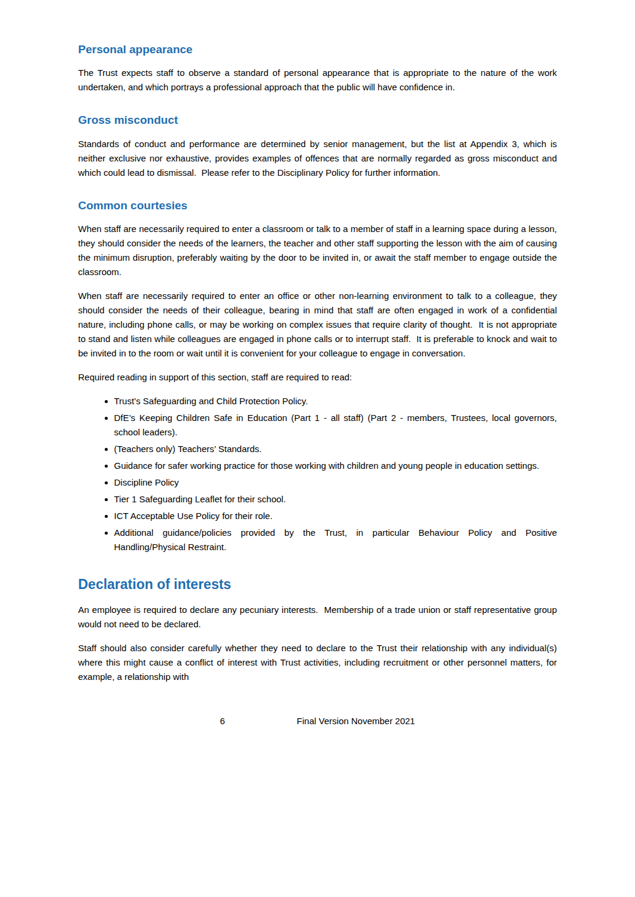Personal appearance
The Trust expects staff to observe a standard of personal appearance that is appropriate to the nature of the work undertaken, and which portrays a professional approach that the public will have confidence in.
Gross misconduct
Standards of conduct and performance are determined by senior management, but the list at Appendix 3, which is neither exclusive nor exhaustive, provides examples of offences that are normally regarded as gross misconduct and which could lead to dismissal. Please refer to the Disciplinary Policy for further information.
Common courtesies
When staff are necessarily required to enter a classroom or talk to a member of staff in a learning space during a lesson, they should consider the needs of the learners, the teacher and other staff supporting the lesson with the aim of causing the minimum disruption, preferably waiting by the door to be invited in, or await the staff member to engage outside the classroom.
When staff are necessarily required to enter an office or other non-learning environment to talk to a colleague, they should consider the needs of their colleague, bearing in mind that staff are often engaged in work of a confidential nature, including phone calls, or may be working on complex issues that require clarity of thought. It is not appropriate to stand and listen while colleagues are engaged in phone calls or to interrupt staff. It is preferable to knock and wait to be invited in to the room or wait until it is convenient for your colleague to engage in conversation.
Required reading in support of this section, staff are required to read:
Trust’s Safeguarding and Child Protection Policy.
DfE’s Keeping Children Safe in Education (Part 1 - all staff) (Part 2 - members, Trustees, local governors, school leaders).
(Teachers only) Teachers’ Standards.
Guidance for safer working practice for those working with children and young people in education settings.
Discipline Policy
Tier 1 Safeguarding Leaflet for their school.
ICT Acceptable Use Policy for their role.
Additional guidance/policies provided by the Trust, in particular Behaviour Policy and Positive Handling/Physical Restraint.
Declaration of interests
An employee is required to declare any pecuniary interests. Membership of a trade union or staff representative group would not need to be declared.
Staff should also consider carefully whether they need to declare to the Trust their relationship with any individual(s) where this might cause a conflict of interest with Trust activities, including recruitment or other personnel matters, for example, a relationship with
6 Final Version November 2021